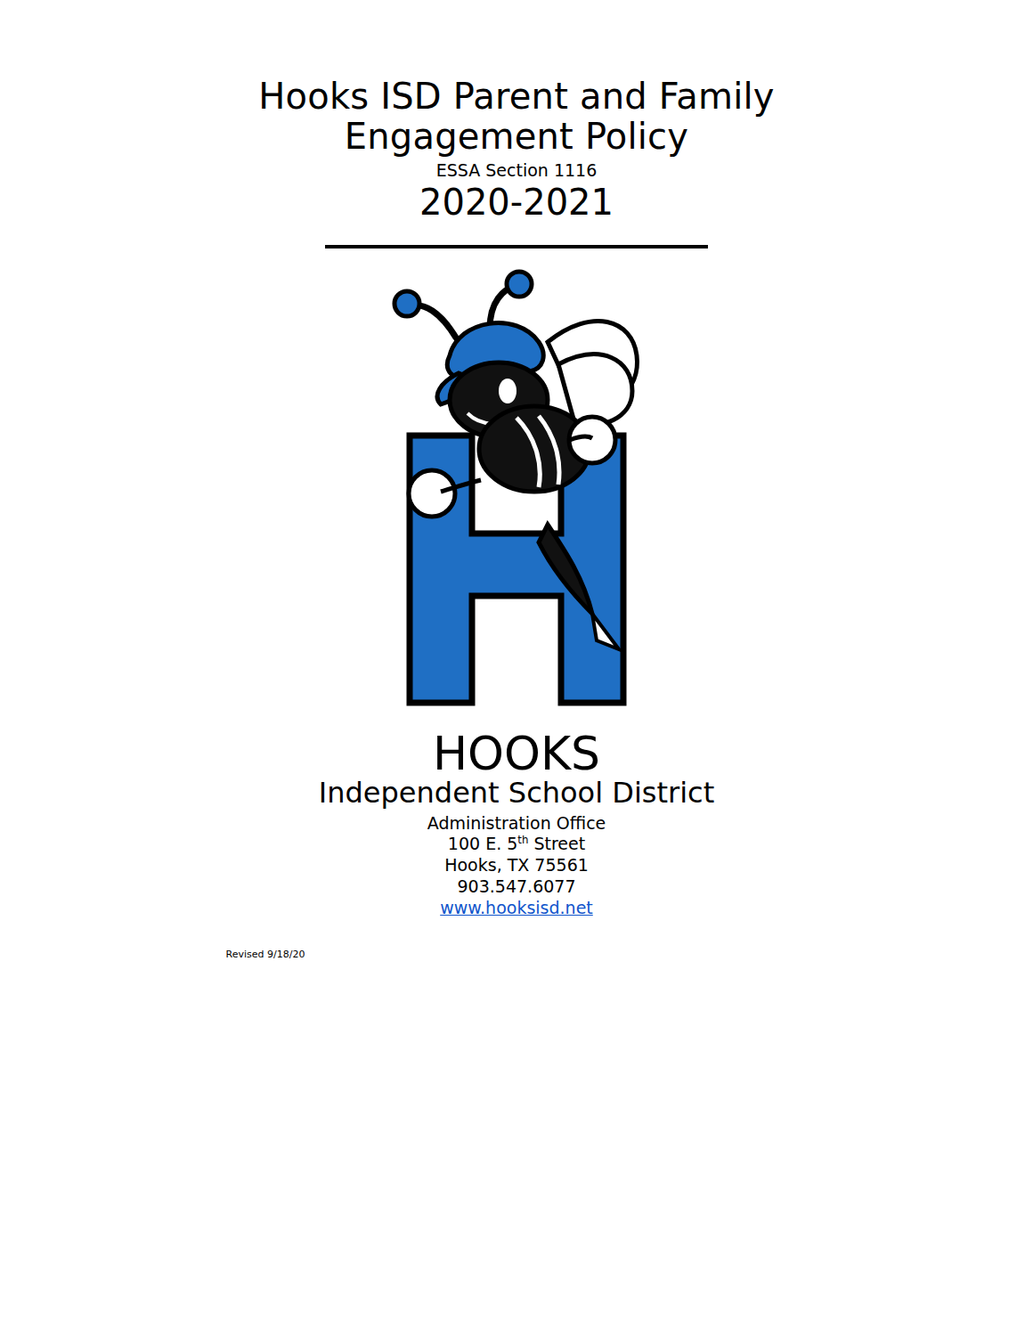Hooks ISD Parent and Family Engagement Policy
ESSA Section 1116
2020-2021
Hooks ISD logo
HOOKS
Independent School District
Administration Office
100 E. 5th Street
Hooks, TX 75561
903.547.6077
www.hooksisd.net
Revised 9/18/20